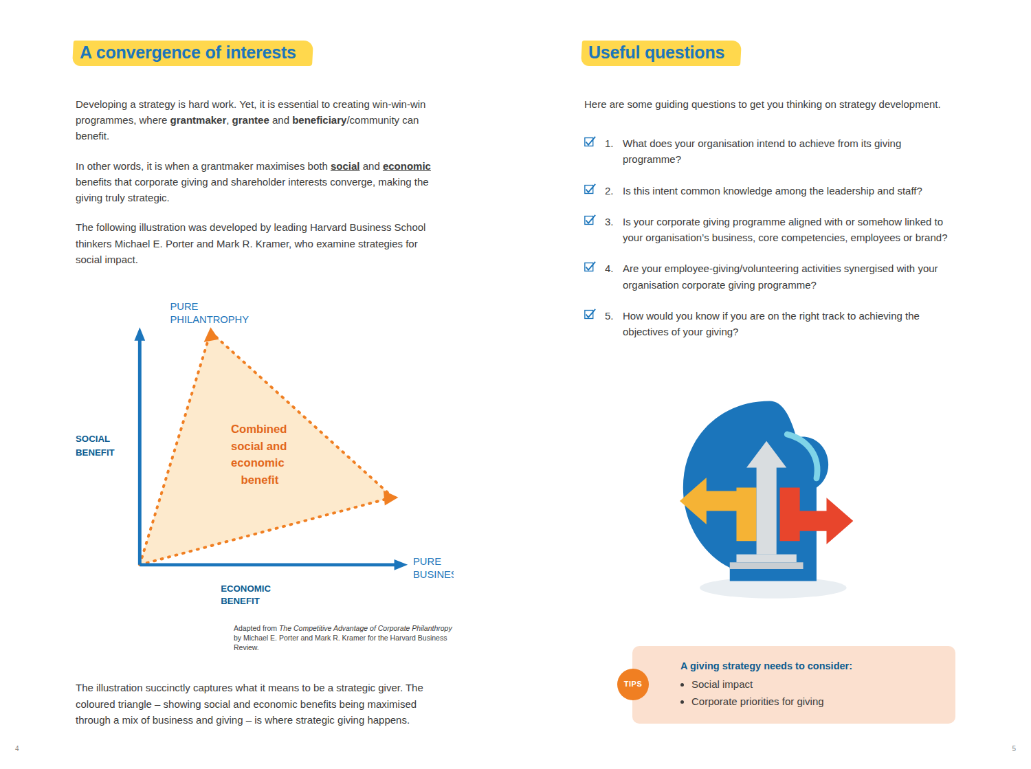A convergence of interests
Developing a strategy is hard work. Yet, it is essential to creating win-win-win programmes, where grantmaker, grantee and beneficiary/community can benefit.
In other words, it is when a grantmaker maximises both social and economic benefits that corporate giving and shareholder interests converge, making the giving truly strategic.
The following illustration was developed by leading Harvard Business School thinkers Michael E. Porter and Mark R. Kramer, who examine strategies for social impact.
PURE PHILANTROPHY SOCIAL BENEFIT PURE BUSINESS ECONOMIC BENEFIT Combined social and economic benefit
Adapted from The Competitive Advantage of Corporate Philanthropy by Michael E. Porter and Mark R. Kramer for the Harvard Business Review.
The illustration succinctly captures what it means to be a strategic giver. The coloured triangle – showing social and economic benefits being maximised through a mix of business and giving – is where strategic giving happens.
4
Useful questions
Here are some guiding questions to get you thinking on strategy development.
What does your organisation intend to achieve from its giving programme?
Is this intent common knowledge among the leadership and staff?
Is your corporate giving programme aligned with or somehow linked to your organisation’s business, core competencies, employees or brand?
Are your employee-giving/volunteering activities synergised with your organisation corporate giving programme?
How would you know if you are on the right track to achieving the objectives of your giving?
TIPS
A giving strategy needs to consider:
Social impact
Corporate priorities for giving
5